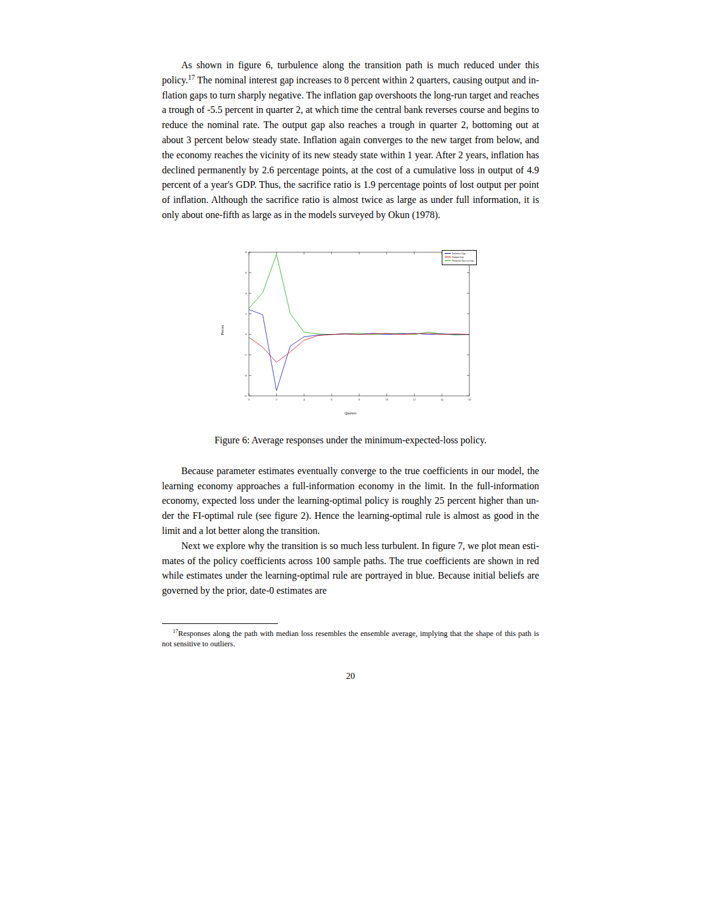As shown in figure 6, turbulence along the transition path is much reduced under this policy.17 The nominal interest gap increases to 8 percent within 2 quarters, causing output and inflation gaps to turn sharply negative. The inflation gap overshoots the long-run target and reaches a trough of -5.5 percent in quarter 2, at which time the central bank reverses course and begins to reduce the nominal rate. The output gap also reaches a trough in quarter 2, bottoming out at about 3 percent below steady state. Inflation again converges to the new target from below, and the economy reaches the vicinity of its new steady state within 1 year. After 2 years, inflation has declined permanently by 2.6 percentage points, at the cost of a cumulative loss in output of 4.9 percent of a year's GDP. Thus, the sacrifice ratio is 1.9 percentage points of lost output per point of inflation. Although the sacrifice ratio is almost twice as large as under full information, it is only about one-fifth as large as in the models surveyed by Okun (1978).
8 6 4 2 0 −2 −4 −6 0 2 4 6 8 10 12 14 16
Inflation Gap
Output Gap
Nominal Interest Gap
Percent
Quarters
Figure 6: Average responses under the minimum-expected-loss policy.
Because parameter estimates eventually converge to the true coefficients in our model, the learning economy approaches a full-information economy in the limit. In the full-information economy, expected loss under the learning-optimal policy is roughly 25 percent higher than under the FI-optimal rule (see figure 2). Hence the learning-optimal rule is almost as good in the limit and a lot better along the transition.
Next we explore why the transition is so much less turbulent. In figure 7, we plot mean estimates of the policy coefficients across 100 sample paths. The true coefficients are shown in red while estimates under the learning-optimal rule are portrayed in blue. Because initial beliefs are governed by the prior, date-0 estimates are
17Responses along the path with median loss resembles the ensemble average, implying that the shape of this path is not sensitive to outliers.
20